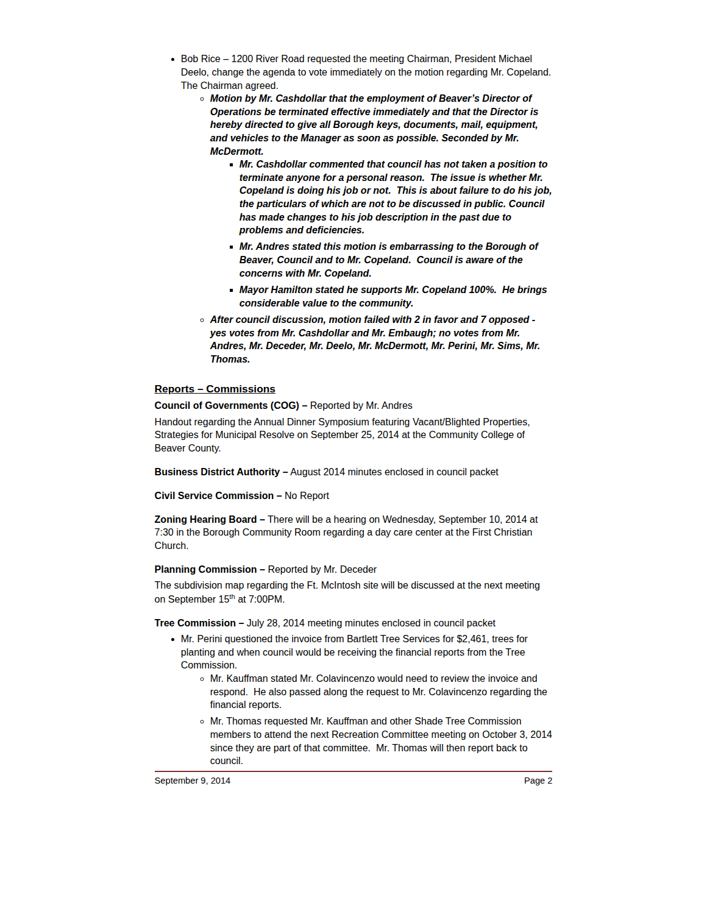Bob Rice – 1200 River Road requested the meeting Chairman, President Michael Deelo, change the agenda to vote immediately on the motion regarding Mr. Copeland. The Chairman agreed.
Motion by Mr. Cashdollar that the employment of Beaver’s Director of Operations be terminated effective immediately and that the Director is hereby directed to give all Borough keys, documents, mail, equipment, and vehicles to the Manager as soon as possible. Seconded by Mr. McDermott.
Mr. Cashdollar commented that council has not taken a position to terminate anyone for a personal reason. The issue is whether Mr. Copeland is doing his job or not. This is about failure to do his job, the particulars of which are not to be discussed in public. Council has made changes to his job description in the past due to problems and deficiencies.
Mr. Andres stated this motion is embarrassing to the Borough of Beaver, Council and to Mr. Copeland. Council is aware of the concerns with Mr. Copeland.
Mayor Hamilton stated he supports Mr. Copeland 100%. He brings considerable value to the community.
After council discussion, motion failed with 2 in favor and 7 opposed - yes votes from Mr. Cashdollar and Mr. Embaugh; no votes from Mr. Andres, Mr. Deceder, Mr. Deelo, Mr. McDermott, Mr. Perini, Mr. Sims, Mr. Thomas.
Reports – Commissions
Council of Governments (COG) – Reported by Mr. Andres
Handout regarding the Annual Dinner Symposium featuring Vacant/Blighted Properties, Strategies for Municipal Resolve on September 25, 2014 at the Community College of Beaver County.
Business District Authority – August 2014 minutes enclosed in council packet
Civil Service Commission – No Report
Zoning Hearing Board – There will be a hearing on Wednesday, September 10, 2014 at 7:30 in the Borough Community Room regarding a day care center at the First Christian Church.
Planning Commission – Reported by Mr. Deceder
The subdivision map regarding the Ft. McIntosh site will be discussed at the next meeting on September 15th at 7:00PM.
Tree Commission – July 28, 2014 meeting minutes enclosed in council packet
Mr. Perini questioned the invoice from Bartlett Tree Services for $2,461, trees for planting and when council would be receiving the financial reports from the Tree Commission.
Mr. Kauffman stated Mr. Colavincenzo would need to review the invoice and respond. He also passed along the request to Mr. Colavincenzo regarding the financial reports.
Mr. Thomas requested Mr. Kauffman and other Shade Tree Commission members to attend the next Recreation Committee meeting on October 3, 2014 since they are part of that committee. Mr. Thomas will then report back to council.
September 9, 2014 Page 2